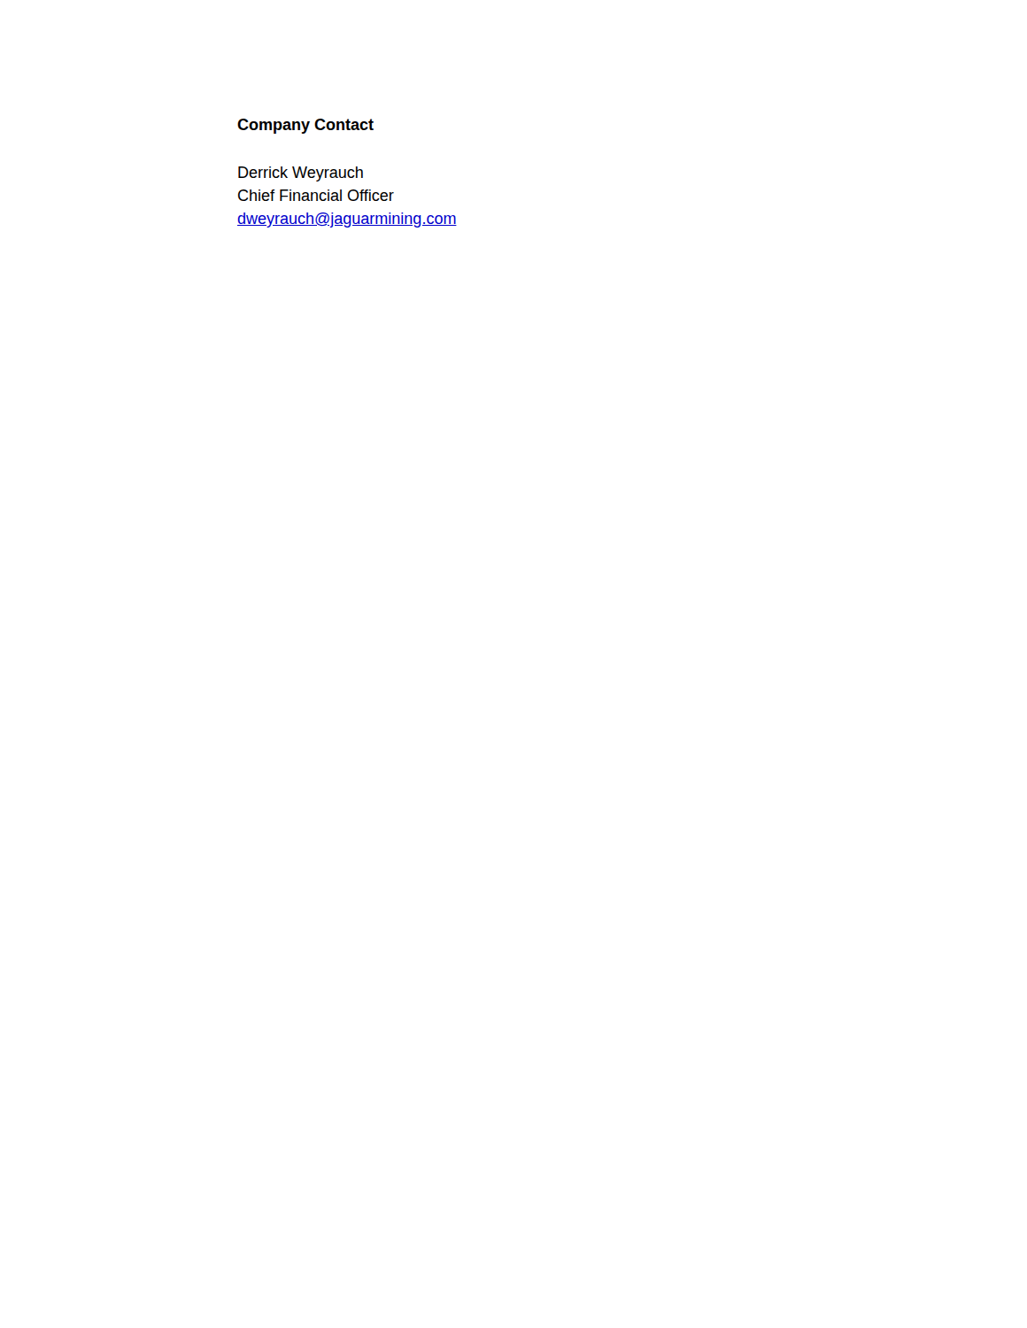Company Contact
Derrick Weyrauch
Chief Financial Officer
dweyrauch@jaguarmining.com